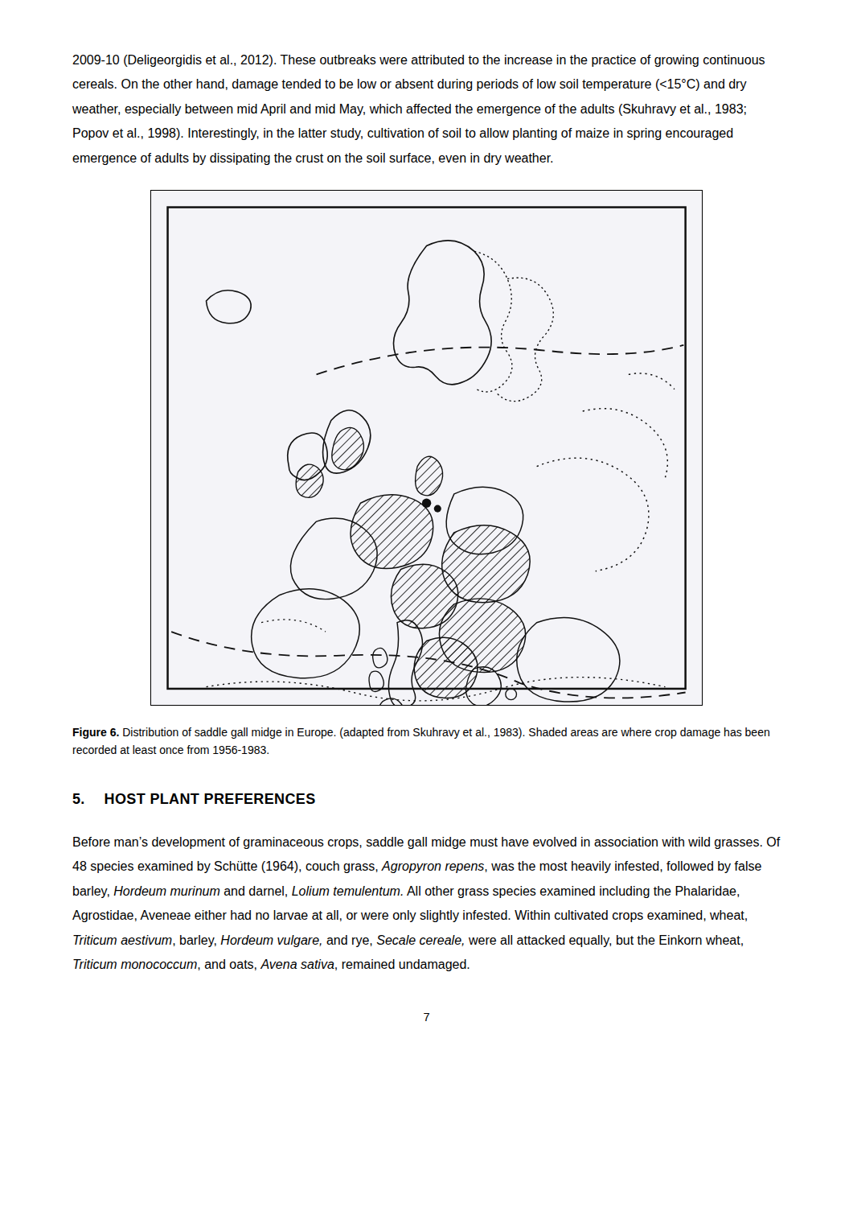2009-10 (Deligeorgidis et al., 2012). These outbreaks were attributed to the increase in the practice of growing continuous cereals. On the other hand, damage tended to be low or absent during periods of low soil temperature (<15°C) and dry weather, especially between mid April and mid May, which affected the emergence of the adults (Skuhravy et al., 1983; Popov et al., 1998). Interestingly, in the latter study, cultivation of soil to allow planting of maize in spring encouraged emergence of adults by dissipating the crust on the soil surface, even in dry weather.
Figure 6. Distribution of saddle gall midge in Europe. (adapted from Skuhravy et al., 1983). Shaded areas are where crop damage has been recorded at least once from 1956-1983.
5. HOST PLANT PREFERENCES
Before man’s development of graminaceous crops, saddle gall midge must have evolved in association with wild grasses. Of 48 species examined by Schütte (1964), couch grass, Agropyron repens, was the most heavily infested, followed by false barley, Hordeum murinum and darnel, Lolium temulentum. All other grass species examined including the Phalaridae, Agrostidae, Aveneae either had no larvae at all, or were only slightly infested. Within cultivated crops examined, wheat, Triticum aestivum, barley, Hordeum vulgare, and rye, Secale cereale, were all attacked equally, but the Einkorn wheat, Triticum monococcum, and oats, Avena sativa, remained undamaged.
7